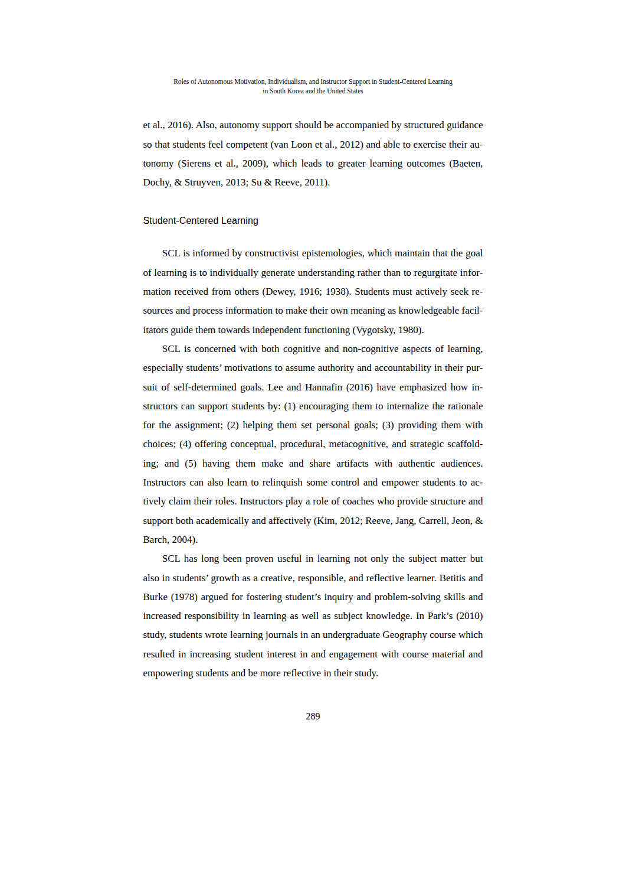Roles of Autonomous Motivation, Individualism, and Instructor Support in Student-Centered Learning in South Korea and the United States
et al., 2016). Also, autonomy support should be accompanied by structured guidance so that students feel competent (van Loon et al., 2012) and able to exercise their autonomy (Sierens et al., 2009), which leads to greater learning outcomes (Baeten, Dochy, & Struyven, 2013; Su & Reeve, 2011).
Student-Centered Learning
SCL is informed by constructivist epistemologies, which maintain that the goal of learning is to individually generate understanding rather than to regurgitate information received from others (Dewey, 1916; 1938). Students must actively seek resources and process information to make their own meaning as knowledgeable facilitators guide them towards independent functioning (Vygotsky, 1980).
SCL is concerned with both cognitive and non-cognitive aspects of learning, especially students’ motivations to assume authority and accountability in their pursuit of self-determined goals. Lee and Hannafin (2016) have emphasized how instructors can support students by: (1) encouraging them to internalize the rationale for the assignment; (2) helping them set personal goals; (3) providing them with choices; (4) offering conceptual, procedural, metacognitive, and strategic scaffolding; and (5) having them make and share artifacts with authentic audiences. Instructors can also learn to relinquish some control and empower students to actively claim their roles. Instructors play a role of coaches who provide structure and support both academically and affectively (Kim, 2012; Reeve, Jang, Carrell, Jeon, & Barch, 2004).
SCL has long been proven useful in learning not only the subject matter but also in students’ growth as a creative, responsible, and reflective learner. Betitis and Burke (1978) argued for fostering student’s inquiry and problem-solving skills and increased responsibility in learning as well as subject knowledge. In Park’s (2010) study, students wrote learning journals in an undergraduate Geography course which resulted in increasing student interest in and engagement with course material and empowering students and be more reflective in their study.
289